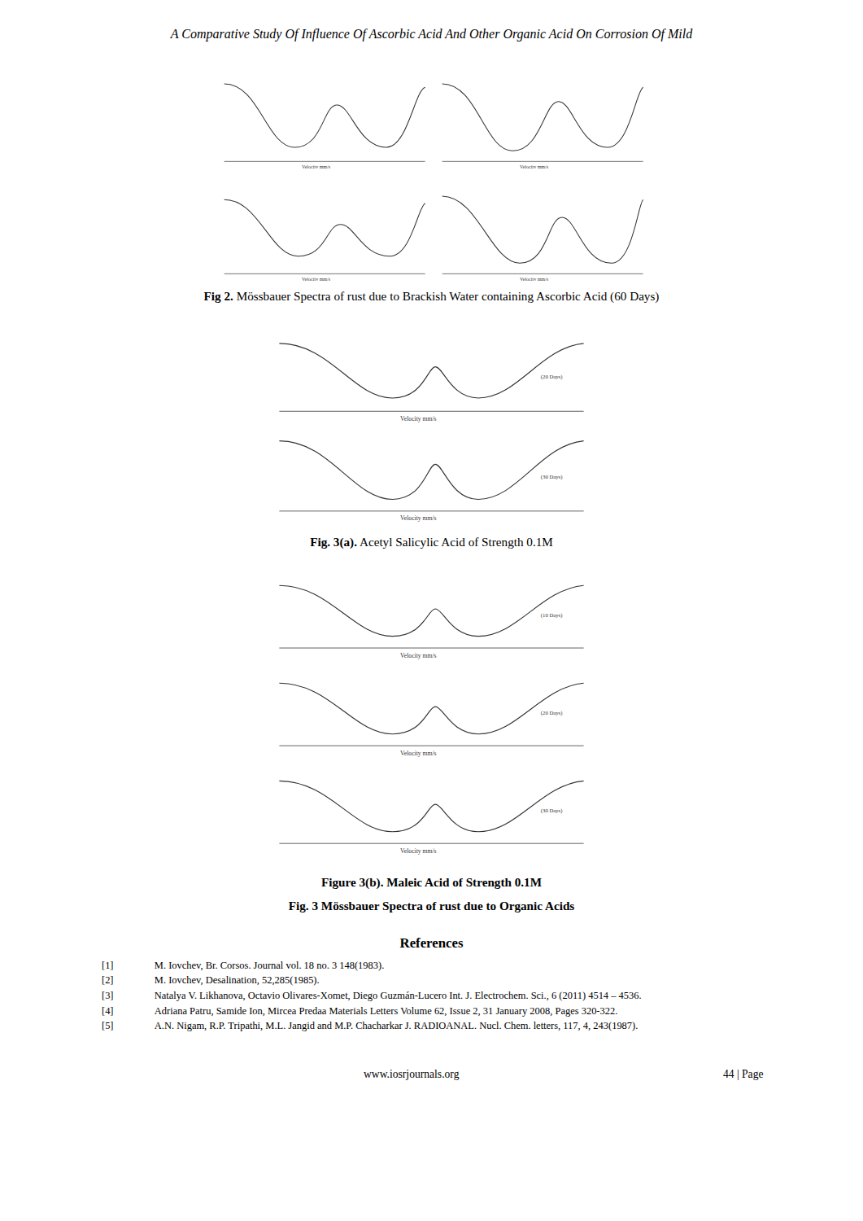A Comparative Study Of Influence Of Ascorbic Acid And Other Organic Acid On Corrosion Of Mild
Fig 2. Mössbauer Spectra of rust due to Brackish Water containing Ascorbic Acid (60 Days)
Fig. 3(a). Acetyl Salicylic Acid of Strength 0.1M
Figure 3(b). Maleic Acid of Strength 0.1M
Fig. 3 Mössbauer Spectra of rust due to Organic Acids
References
| [1] | | M. Iovchev, Br. Corsos. Journal vol. 18 no. 3 148(1983). |
| [2] | | M. Iovchev, Desalination, 52,285(1985). |
| [3] | | Natalya V. Likhanova, Octavio Olivares-Xomet, Diego Guzmán-Lucero Int. J. Electrochem. Sci., 6 (2011) 4514 – 4536. |
| [4] | | Adriana Patru, Samide Ion, Mircea Predaa Materials Letters Volume 62, Issue 2, 31 January 2008, Pages 320-322. |
| [5] | | A.N. Nigam, R.P. Tripathi, M.L. Jangid and M.P. Chacharkar J. RADIOANAL. Nucl. Chem. letters, 117, 4, 243(1987). |
www.iosrjournals.org 44 | Page